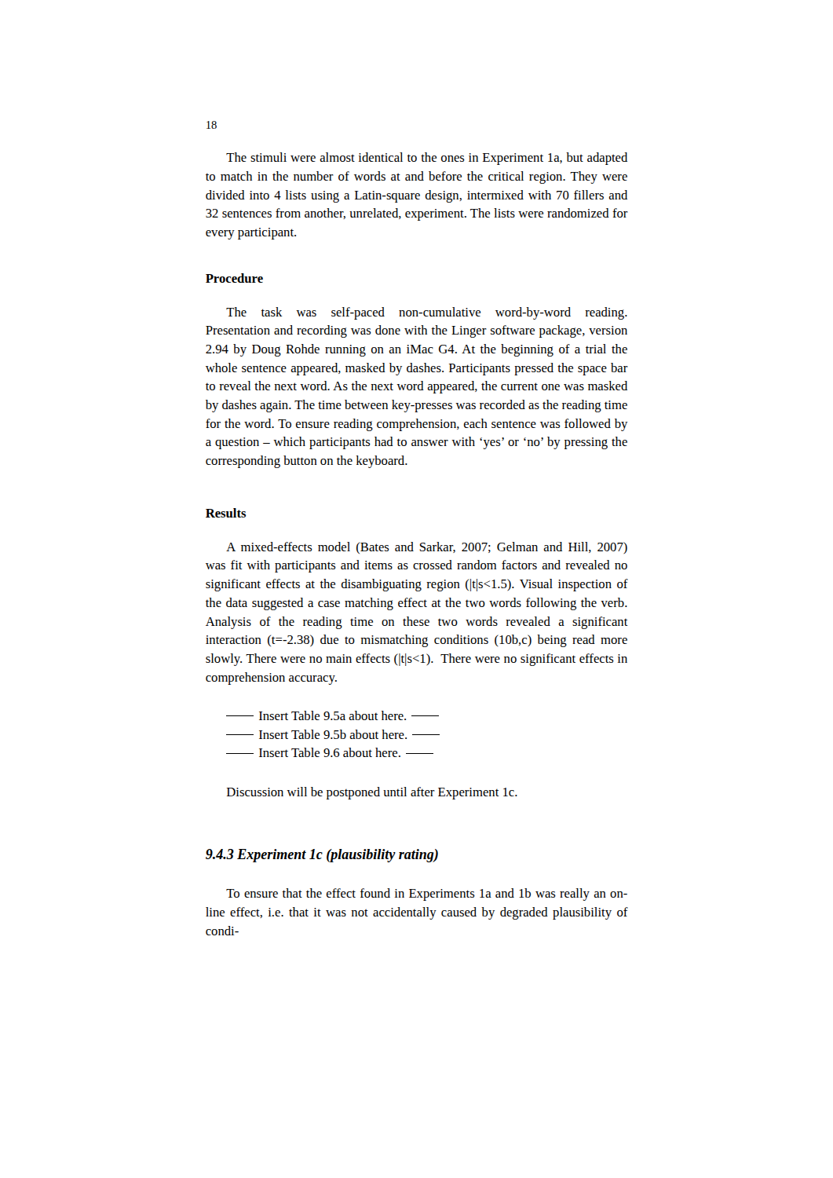18
The stimuli were almost identical to the ones in Experiment 1a, but adapted to match in the number of words at and before the critical region. They were divided into 4 lists using a Latin-square design, intermixed with 70 fillers and 32 sentences from another, unrelated, experiment. The lists were randomized for every participant.
Procedure
The task was self-paced non-cumulative word-by-word reading. Presentation and recording was done with the Linger software package, version 2.94 by Doug Rohde running on an iMac G4. At the beginning of a trial the whole sentence appeared, masked by dashes. Participants pressed the space bar to reveal the next word. As the next word appeared, the current one was masked by dashes again. The time between key-presses was recorded as the reading time for the word. To ensure reading comprehension, each sentence was followed by a question – which participants had to answer with ‘yes’ or ‘no’ by pressing the corresponding button on the keyboard.
Results
A mixed-effects model (Bates and Sarkar, 2007; Gelman and Hill, 2007) was fit with participants and items as crossed random factors and revealed no significant effects at the disambiguating region (|t|s<1.5). Visual inspection of the data suggested a case matching effect at the two words following the verb. Analysis of the reading time on these two words revealed a significant interaction (t=-2.38) due to mismatching conditions (10b,c) being read more slowly. There were no main effects (|t|s<1). There were no significant effects in comprehension accuracy.
Insert Table 9.5a about here.
Insert Table 9.5b about here.
Insert Table 9.6 about here.
Discussion will be postponed until after Experiment 1c.
9.4.3 Experiment 1c (plausibility rating)
To ensure that the effect found in Experiments 1a and 1b was really an on-line effect, i.e. that it was not accidentally caused by degraded plausibility of condi-